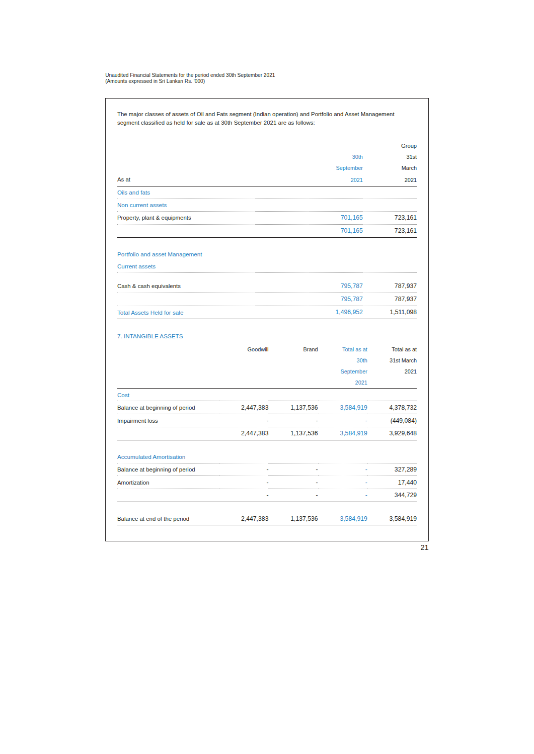Unaudited Financial Statements for the period ended 30th September 2021
(Amounts expressed in Sri Lankan Rs. '000)
The major classes of assets of Oil and Fats segment (Indian operation) and Portfolio and Asset Management segment classified as held for sale as at 30th September 2021 are as follows:
| | | Group |
| | | 30th | 31st |
| | | September | March |
| As at | | 2021 | 2021 |
| Oils and fats | | | |
| Non current assets | | | |
| Property, plant & equipments | | 701,165 | 723,161 |
| | | 701,165 | 723,161 |
| Portfolio and asset Management | | | |
| Current assets | | | |
| Cash & cash equivalents | | 795,787 | 787,937 |
| | | 795,787 | 787,937 |
| Total Assets Held for sale | | 1,496,952 | 1,511,098 |
7. INTANGIBLE ASSETS
| | Goodwill | Brand | Total as at | Total as at |
| | | | 30th | 31st March |
| | | | September | 2021 |
| | | | 2021 | |
| Cost | | | | |
| Balance at beginning of period | 2,447,383 | 1,137,536 | 3,584,919 | 4,378,732 |
| Impairment loss | - | - | - | (449,084) |
| | 2,447,383 | 1,137,536 | 3,584,919 | 3,929,648 |
| Accumulated Amortisation | | | | |
| Balance at beginning of period | - | - | - | 327,289 |
| Amortization | - | - | - | 17,440 |
| | - | - | - | 344,729 |
| Balance at end of the period | 2,447,383 | 1,137,536 | 3,584,919 | 3,584,919 |
21